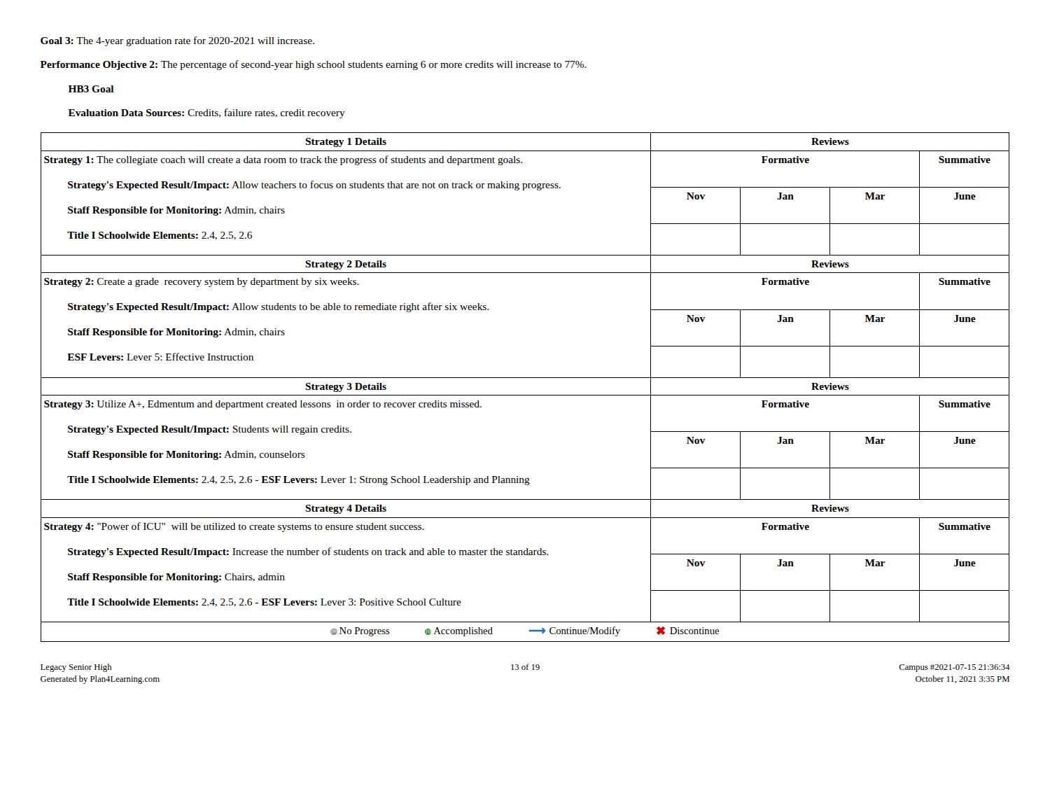Goal 3: The 4-year graduation rate for 2020-2021 will increase.
Performance Objective 2: The percentage of second-year high school students earning 6 or more credits will increase to 77%.
HB3 Goal
Evaluation Data Sources: Credits, failure rates, credit recovery
| Strategy 1 Details | Reviews |
| Strategy 1: The collegiate coach will create a data room to track the progress of students and department goals. Strategy's Expected Result/Impact: Allow teachers to focus on students that are not on track or making progress. Staff Responsible for Monitoring: Admin, chairs Title I Schoolwide Elements: 2.4, 2.5, 2.6 | Formative | Summative |
| Nov | Jan | Mar | June |
| Strategy 2 Details | Reviews |
| Strategy 2: Create a grade recovery system by department by six weeks. Strategy's Expected Result/Impact: Allow students to be able to remediate right after six weeks. Staff Responsible for Monitoring: Admin, chairs ESF Levers: Lever 5: Effective Instruction | Formative | Summative |
| Nov | Jan | Mar | June |
| Strategy 3 Details | Reviews |
| Strategy 3: Utilize A+, Edmentum and department created lessons in order to recover credits missed. Strategy's Expected Result/Impact: Students will regain credits. Staff Responsible for Monitoring: Admin, counselors Title I Schoolwide Elements: 2.4, 2.5, 2.6 - ESF Levers: Lever 1: Strong School Leadership and Planning | Formative | Summative |
| Nov | Jan | Mar | June |
| Strategy 4 Details | Reviews |
| Strategy 4: "Power of ICU" will be utilized to create systems to ensure student success. Strategy's Expected Result/Impact: Increase the number of students on track and able to master the standards. Staff Responsible for Monitoring: Chairs, admin Title I Schoolwide Elements: 2.4, 2.5, 2.6 - ESF Levers: Lever 3: Positive School Culture | Formative | Summative |
| Nov | Jan | Mar | June |
| 0% No Progress 100% Accomplished ⟶ Continue/Modify ✖ Discontinue |
| Legacy Senior High Generated by Plan4Learning.com | 13 of 19 | Campus #2021-07-15 21:36:34 October 11, 2021 3:35 PM |